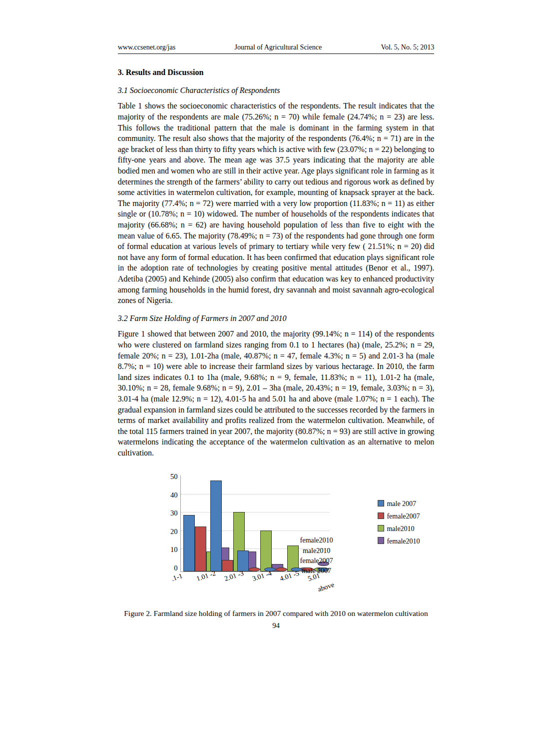www.ccsenet.org/jas
Journal of Agricultural Science
Vol. 5, No. 5; 2013
3. Results and Discussion
3.1 Socioeconomic Characteristics of Respondents
Table 1 shows the socioeconomic characteristics of the respondents. The result indicates that the majority of the respondents are male (75.26%; n = 70) while female (24.74%; n = 23) are less. This follows the traditional pattern that the male is dominant in the farming system in that community. The result also shows that the majority of the respondents (76.4%; n = 71) are in the age bracket of less than thirty to fifty years which is active with few (23.07%; n = 22) belonging to fifty-one years and above. The mean age was 37.5 years indicating that the majority are able bodied men and women who are still in their active year. Age plays significant role in farming as it determines the strength of the farmers’ ability to carry out tedious and rigorous work as defined by some activities in watermelon cultivation, for example, mounting of knapsack sprayer at the back. The majority (77.4%; n = 72) were married with a very low proportion (11.83%; n = 11) as either single or (10.78%; n = 10) widowed. The number of households of the respondents indicates that majority (66.68%; n = 62) are having household population of less than five to eight with the mean value of 6.65. The majority (78.49%; n = 73) of the respondents had gone through one form of formal education at various levels of primary to tertiary while very few ( 21.51%; n = 20) did not have any form of formal education. It has been confirmed that education plays significant role in the adoption rate of technologies by creating positive mental attitudes (Benor et al., 1997). Adetiba (2005) and Kehinde (2005) also confirm that education was key to enhanced productivity among farming households in the humid forest, dry savannah and moist savannah agro-ecological zones of Nigeria.
3.2 Farm Size Holding of Farmers in 2007 and 2010
Figure 1 showed that between 2007 and 2010, the majority (99.14%; n = 114) of the respondents who were clustered on farmland sizes ranging from 0.1 to 1 hectares (ha) (male, 25.2%; n = 29, female 20%; n = 23), 1.01-2ha (male, 40.87%; n = 47, female 4.3%; n = 5) and 2.01-3 ha (male 8.7%; n = 10) were able to increase their farmland sizes by various hectarage. In 2010, the farm land sizes indicates 0.1 to 1ha (male, 9.68%; n = 9, female, 11.83%; n = 11), 1.01-2 ha (male, 30.10%; n = 28, female 9.68%; n = 9), 2.01 – 3ha (male, 20.43%; n = 19, female, 3.03%; n = 3), 3.01-4 ha (male 12.9%; n = 12), 4.01-5 ha and 5.01 ha and above (male 1.07%; n = 1 each). The gradual expansion in farmland sizes could be attributed to the successes recorded by the farmers in terms of market availability and profits realized from the watermelon cultivation. Meanwhile, of the total 115 farmers trained in year 2007, the majority (80.87%; n = 93) are still active in growing watermelons indicating the acceptance of the watermelon cultivation as an alternative to melon cultivation.
50 40 30 20 10 0
.1-1 1.01 -2 2.01 -3 3.01 -4 4.01 -5 5.01 above
male 2007
female2007
male2010
female2010
female2010
male2010
female2007
male 2007
Figure 2. Farmland size holding of farmers in 2007 compared with 2010 on watermelon cultivation
94